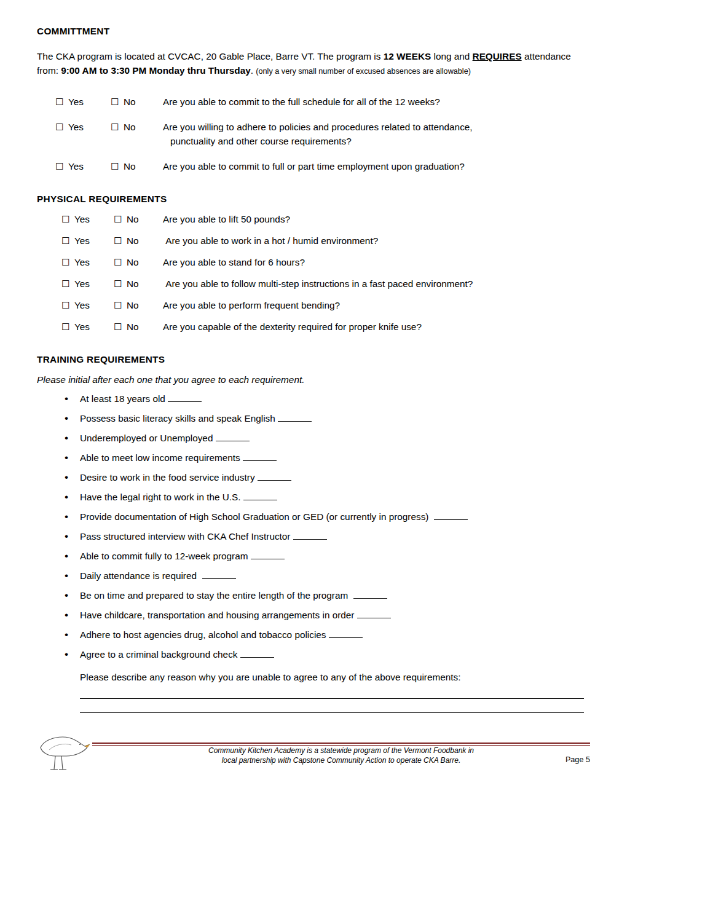COMMITTMENT
The CKA program is located at CVCAC, 20 Gable Place, Barre VT. The program is 12 WEEKS long and REQUIRES attendance from: 9:00 AM to 3:30 PM Monday thru Thursday. (only a very small number of excused absences are allowable)
Yes No Are you able to commit to the full schedule for all of the 12 weeks?
Yes No Are you willing to adhere to policies and procedures related to attendance,punctuality and other course requirements?
Yes No Are you able to commit to full or part time employment upon graduation?
PHYSICAL REQUIREMENTS
Yes No Are you able to lift 50 pounds?
Yes No Are you able to work in a hot / humid environment?
Yes No Are you able to stand for 6 hours?
Yes No Are you able to follow multi-step instructions in a fast paced environment?
Yes No Are you able to perform frequent bending?
Yes No Are you capable of the dexterity required for proper knife use?
TRAINING REQUIREMENTS
Please initial after each one that you agree to each requirement.
At least 18 years old
Possess basic literacy skills and speak English
Underemployed or Unemployed
Able to meet low income requirements
Desire to work in the food service industry
Have the legal right to work in the U.S.
Provide documentation of High School Graduation or GED (or currently in progress)
Pass structured interview with CKA Chef Instructor
Able to commit fully to 12-week program
Daily attendance is required
Be on time and prepared to stay the entire length of the program
Have childcare, transportation and housing arrangements in order
Adhere to host agencies drug, alcohol and tobacco policies
Agree to a criminal background check
Please describe any reason why you are unable to agree to any of the above requirements:
Community Kitchen Academy is a statewide program of the Vermont Foodbank in
local partnership with Capstone Community Action to operate CKA Barre. Page 5